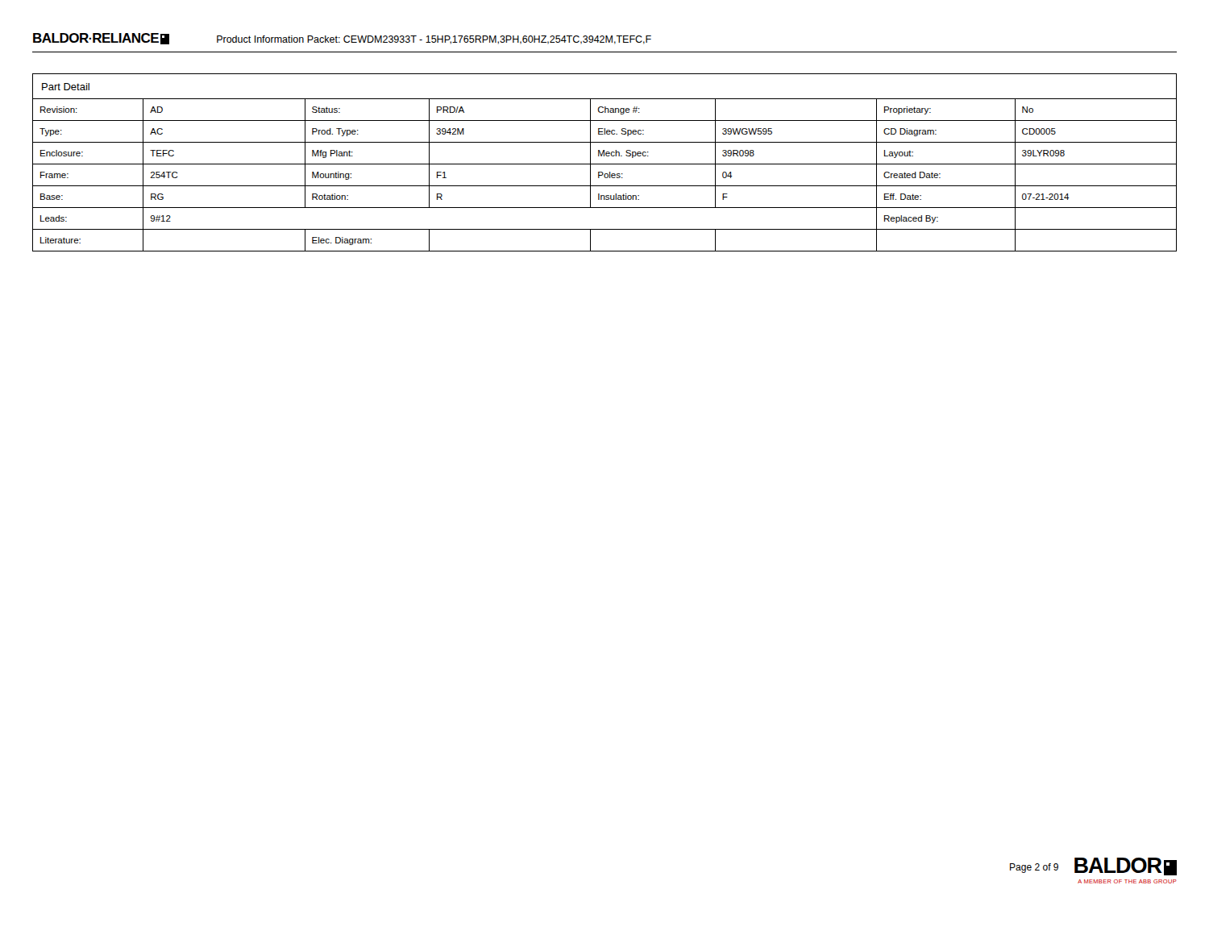BALDOR·RELIANCE
Product Information Packet: CEWDM23933T - 15HP,1765RPM,3PH,60HZ,254TC,3942M,TEFC,F
| Part Detail |
| Revision: | AD | Status: | PRD/A | Change #: | | Proprietary: | No |
| Type: | AC | Prod. Type: | 3942M | Elec. Spec: | 39WGW595 | CD Diagram: | CD0005 |
| Enclosure: | TEFC | Mfg Plant: | | Mech. Spec: | 39R098 | Layout: | 39LYR098 |
| Frame: | 254TC | Mounting: | F1 | Poles: | 04 | Created Date: | |
| Base: | RG | Rotation: | R | Insulation: | F | Eff. Date: | 07-21-2014 |
| Leads: | 9#12 | Replaced By: | |
| Literature: | | Elec. Diagram: | | | | | |
Page 2 of 9
BALDOR
A MEMBER OF THE ABB GROUP